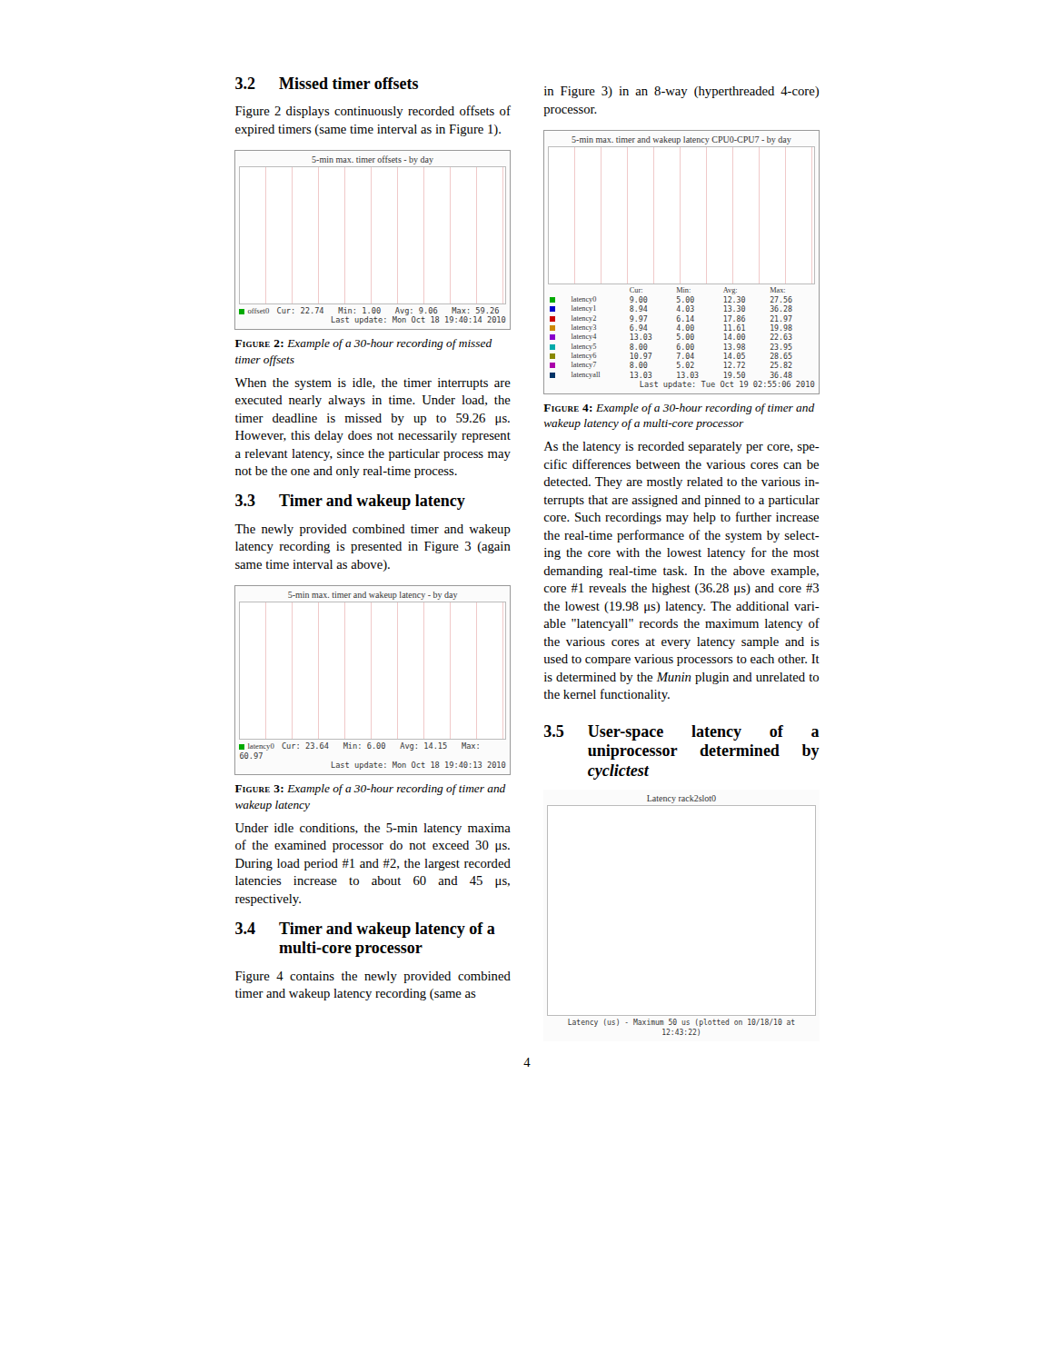3.2 Missed timer offsets
Figure 2 displays continuously recorded offsets of expired timers (same time interval as in Figure 1).
5-min max. timer offsets - by day
offset0 Cur: 22.74 Min: 1.00 Avg: 9.06 Max: 59.26
Last update: Mon Oct 18 19:40:14 2010
Figure 2: Example of a 30-hour recording of missed timer offsets
When the system is idle, the timer interrupts are executed nearly always in time. Under load, the timer deadline is missed by up to 59.26 μs. However, this delay does not necessarily represent a relevant latency, since the particular process may not be the one and only real-time process.
3.3 Timer and wakeup latency
The newly provided combined timer and wakeup latency recording is presented in Figure 3 (again same time interval as above).
5-min max. timer and wakeup latency - by day
latency0 Cur: 23.64 Min: 6.00 Avg: 14.15 Max: 60.97
Last update: Mon Oct 18 19:40:13 2010
Figure 3: Example of a 30-hour recording of timer and wakeup latency
Under idle conditions, the 5-min latency maxima of the examined processor do not exceed 30 μs. During load period #1 and #2, the largest recorded latencies increase to about 60 and 45 μs, respectively.
3.4 Timer and wakeup latency of a multi-core processor
Figure 4 contains the newly provided combined timer and wakeup latency recording (same as
in Figure 3) in an 8-way (hyperthreaded 4-core) processor.
5-min max. timer and wakeup latency CPU0-CPU7 - by day
| | | Cur: | Min: | Avg: | Max: |
| | latency0 | 9.00 | 5.00 | 12.30 | 27.56 |
| | latency1 | 8.94 | 4.03 | 13.30 | 36.28 |
| | latency2 | 9.97 | 6.14 | 17.86 | 21.97 |
| | latency3 | 6.94 | 4.00 | 11.61 | 19.98 |
| | latency4 | 13.03 | 5.00 | 14.00 | 22.63 |
| | latency5 | 8.00 | 6.00 | 13.98 | 23.95 |
| | latency6 | 10.97 | 7.04 | 14.05 | 28.65 |
| | latency7 | 8.00 | 5.02 | 12.72 | 25.82 |
| | latencyall | 13.03 | 13.03 | 19.50 | 36.48 |
Last update: Tue Oct 19 02:55:06 2010
Figure 4: Example of a 30-hour recording of timer and wakeup latency of a multi-core processor
As the latency is recorded separately per core, specific differences between the various cores can be detected. They are mostly related to the various interrupts that are assigned and pinned to a particular core. Such recordings may help to further increase the real-time performance of the system by selecting the core with the lowest latency for the most demanding real-time task. In the above example, core #1 reveals the highest (36.28 μs) and core #3 the lowest (19.98 μs) latency. The additional variable "latencyall" records the maximum latency of the various cores at every latency sample and is used to compare various processors to each other. It is determined by the Munin plugin and unrelated to the kernel functionality.
3.5 User-space latency of a uniprocessor determined by cyclictest
Latency rack2slot0
Latency (us) - Maximum 50 us (plotted on 10/18/10 at 12:43:22)
4